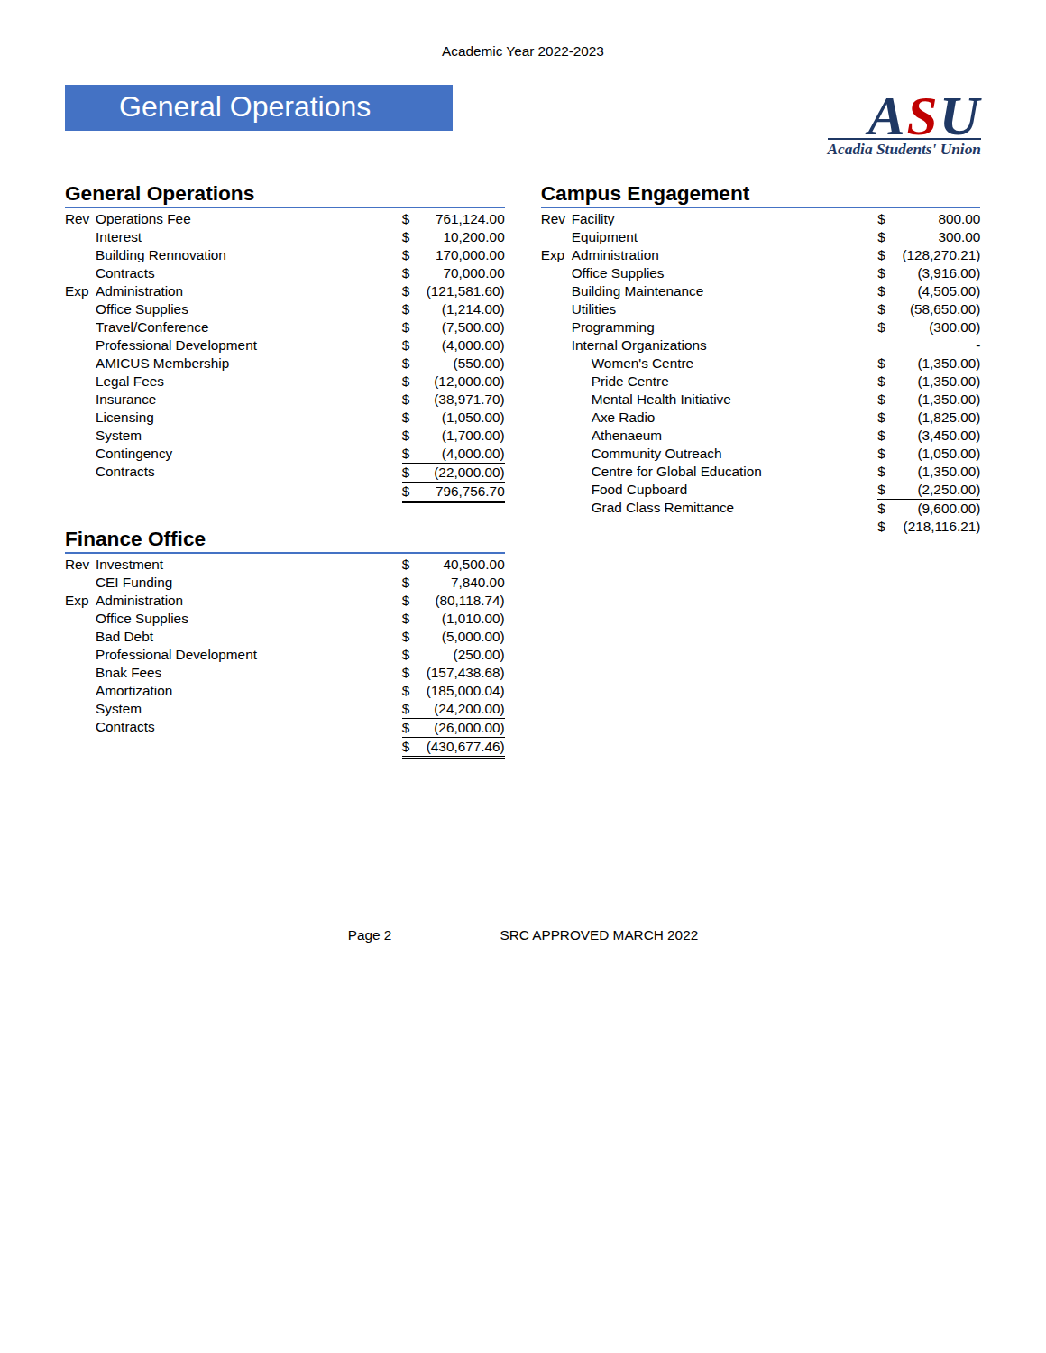Academic Year 2022-2023
General Operations
ASU
Acadia Students' Union
General Operations
| Rev | Operations Fee | $ | 761,124.00 |
| | Interest | $ | 10,200.00 |
| | Building Rennovation | $ | 170,000.00 |
| | Contracts | $ | 70,000.00 |
| Exp | Administration | $ | (121,581.60) |
| | Office Supplies | $ | (1,214.00) |
| | Travel/Conference | $ | (7,500.00) |
| | Professional Development | $ | (4,000.00) |
| | AMICUS Membership | $ | (550.00) |
| | Legal Fees | $ | (12,000.00) |
| | Insurance | $ | (38,971.70) |
| | Licensing | $ | (1,050.00) |
| | System | $ | (1,700.00) |
| | Contingency | $ | (4,000.00) |
| | Contracts | $ | (22,000.00) |
| | | $ | 796,756.70 |
Finance Office
| Rev | Investment | $ | 40,500.00 |
| | CEI Funding | $ | 7,840.00 |
| Exp | Administration | $ | (80,118.74) |
| | Office Supplies | $ | (1,010.00) |
| | Bad Debt | $ | (5,000.00) |
| | Professional Development | $ | (250.00) |
| | Bnak Fees | $ | (157,438.68) |
| | Amortization | $ | (185,000.04) |
| | System | $ | (24,200.00) |
| | Contracts | $ | (26,000.00) |
| | | $ | (430,677.46) |
Campus Engagement
| Rev | Facility | $ | 800.00 |
| | Equipment | $ | 300.00 |
| Exp | Administration | $ | (128,270.21) |
| | Office Supplies | $ | (3,916.00) |
| | Building Maintenance | $ | (4,505.00) |
| | Utilities | $ | (58,650.00) |
| | Programming | $ | (300.00) |
| | Internal Organizations | | - |
| | Women's Centre | $ | (1,350.00) |
| | Pride Centre | $ | (1,350.00) |
| | Mental Health Initiative | $ | (1,350.00) |
| | Axe Radio | $ | (1,825.00) |
| | Athenaeum | $ | (3,450.00) |
| | Community Outreach | $ | (1,050.00) |
| | Centre for Global Education | $ | (1,350.00) |
| | Food Cupboard | $ | (2,250.00) |
| | Grad Class Remittance | $ | (9,600.00) |
| | | $ | (218,116.21) |
Page 2
SRC APPROVED MARCH 2022